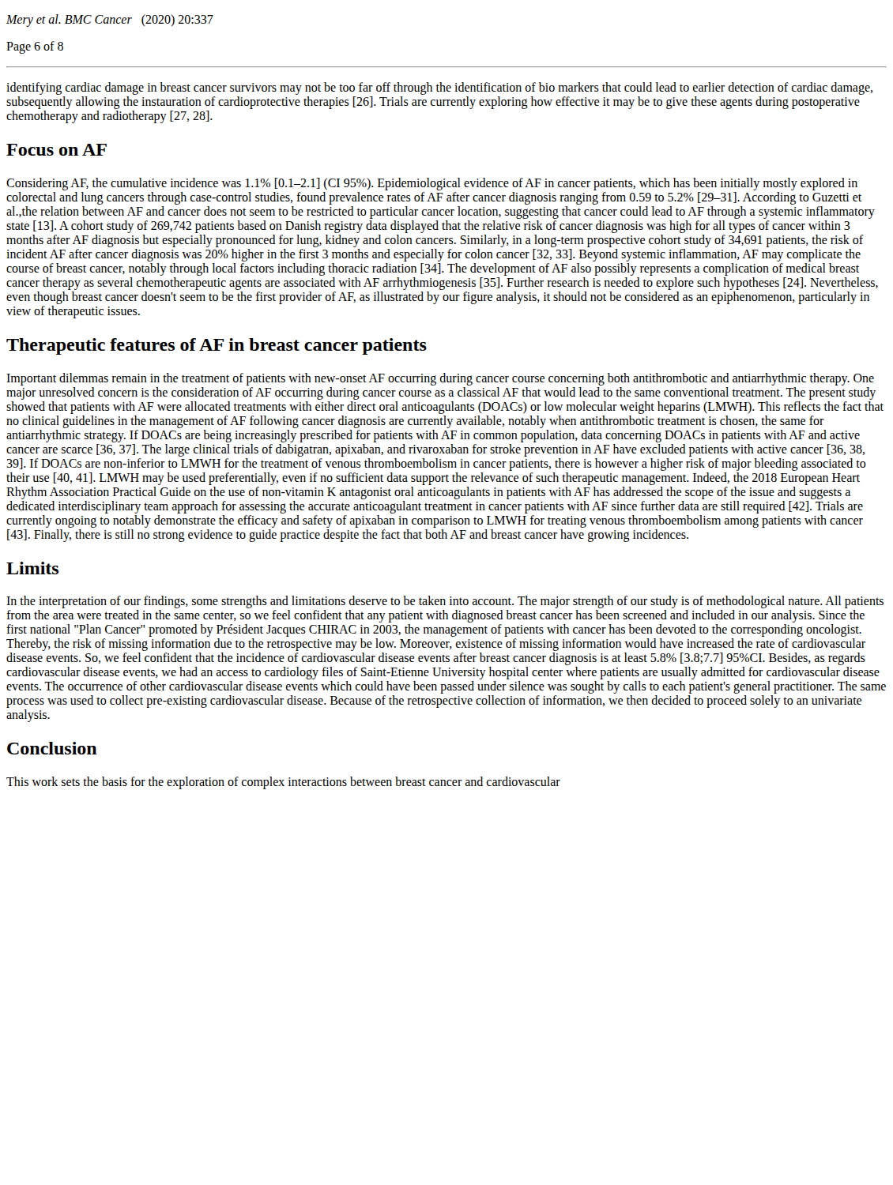Mery et al. BMC Cancer (2020) 20:337
Page 6 of 8
identifying cardiac damage in breast cancer survivors may not be too far off through the identification of bio markers that could lead to earlier detection of cardiac damage, subsequently allowing the instauration of cardioprotective therapies [26]. Trials are currently exploring how effective it may be to give these agents during postoperative chemotherapy and radiotherapy [27, 28].
Focus on AF
Considering AF, the cumulative incidence was 1.1% [0.1–2.1] (CI 95%). Epidemiological evidence of AF in cancer patients, which has been initially mostly explored in colorectal and lung cancers through case-control studies, found prevalence rates of AF after cancer diagnosis ranging from 0.59 to 5.2% [29–31]. According to Guzetti et al.,the relation between AF and cancer does not seem to be restricted to particular cancer location, suggesting that cancer could lead to AF through a systemic inflammatory state [13]. A cohort study of 269,742 patients based on Danish registry data displayed that the relative risk of cancer diagnosis was high for all types of cancer within 3 months after AF diagnosis but especially pronounced for lung, kidney and colon cancers. Similarly, in a long-term prospective cohort study of 34,691 patients, the risk of incident AF after cancer diagnosis was 20% higher in the first 3 months and especially for colon cancer [32, 33]. Beyond systemic inflammation, AF may complicate the course of breast cancer, notably through local factors including thoracic radiation [34]. The development of AF also possibly represents a complication of medical breast cancer therapy as several chemotherapeutic agents are associated with AF arrhythmiogenesis [35]. Further research is needed to explore such hypotheses [24]. Nevertheless, even though breast cancer doesn't seem to be the first provider of AF, as illustrated by our figure analysis, it should not be considered as an epiphenomenon, particularly in view of therapeutic issues.
Therapeutic features of AF in breast cancer patients
Important dilemmas remain in the treatment of patients with new-onset AF occurring during cancer course concerning both antithrombotic and antiarrhythmic therapy. One major unresolved concern is the consideration of AF occurring during cancer course as a classical AF that would lead to the same conventional treatment. The present study showed that patients with AF were allocated treatments with either direct oral anticoagulants (DOACs) or low molecular weight heparins (LMWH). This reflects the fact that no clinical guidelines in the management of AF following cancer diagnosis are currently available, notably when antithrombotic treatment is chosen, the same for antiarrhythmic strategy. If DOACs are being increasingly prescribed for patients with AF in common population, data concerning DOACs in patients with AF and active cancer are scarce [36, 37]. The large clinical trials of dabigatran, apixaban, and rivaroxaban for stroke prevention in AF have excluded patients with active cancer [36, 38, 39]. If DOACs are non-inferior to LMWH for the treatment of venous thromboembolism in cancer patients, there is however a higher risk of major bleeding associated to their use [40, 41]. LMWH may be used preferentially, even if no sufficient data support the relevance of such therapeutic management. Indeed, the 2018 European Heart Rhythm Association Practical Guide on the use of non-vitamin K antagonist oral anticoagulants in patients with AF has addressed the scope of the issue and suggests a dedicated interdisciplinary team approach for assessing the accurate anticoagulant treatment in cancer patients with AF since further data are still required [42]. Trials are currently ongoing to notably demonstrate the efficacy and safety of apixaban in comparison to LMWH for treating venous thromboembolism among patients with cancer [43]. Finally, there is still no strong evidence to guide practice despite the fact that both AF and breast cancer have growing incidences.
Limits
In the interpretation of our findings, some strengths and limitations deserve to be taken into account. The major strength of our study is of methodological nature. All patients from the area were treated in the same center, so we feel confident that any patient with diagnosed breast cancer has been screened and included in our analysis. Since the first national "Plan Cancer" promoted by Président Jacques CHIRAC in 2003, the management of patients with cancer has been devoted to the corresponding oncologist. Thereby, the risk of missing information due to the retrospective may be low. Moreover, existence of missing information would have increased the rate of cardiovascular disease events. So, we feel confident that the incidence of cardiovascular disease events after breast cancer diagnosis is at least 5.8% [3.8;7.7] 95%CI. Besides, as regards cardiovascular disease events, we had an access to cardiology files of Saint-Etienne University hospital center where patients are usually admitted for cardiovascular disease events. The occurrence of other cardiovascular disease events which could have been passed under silence was sought by calls to each patient's general practitioner. The same process was used to collect pre-existing cardiovascular disease. Because of the retrospective collection of information, we then decided to proceed solely to an univariate analysis.
Conclusion
This work sets the basis for the exploration of complex interactions between breast cancer and cardiovascular